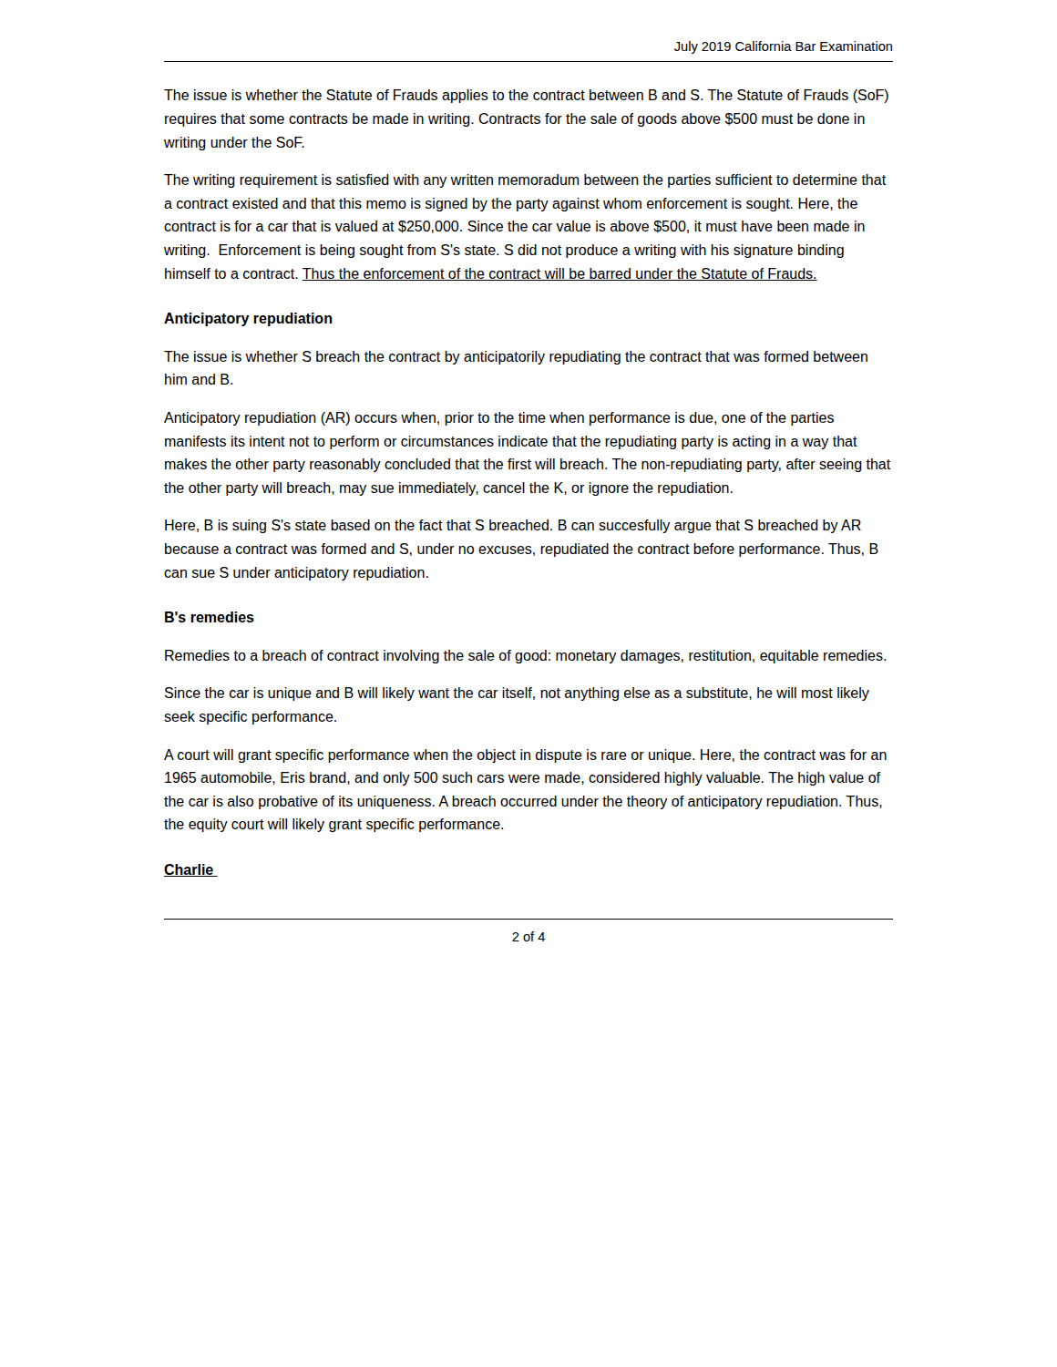July 2019 California Bar Examination
The issue is whether the Statute of Frauds applies to the contract between B and S. The Statute of Frauds (SoF) requires that some contracts be made in writing. Contracts for the sale of goods above $500 must be done in writing under the SoF.
The writing requirement is satisfied with any written memoradum between the parties sufficient to determine that a contract existed and that this memo is signed by the party against whom enforcement is sought. Here, the contract is for a car that is valued at $250,000. Since the car value is above $500, it must have been made in writing. Enforcement is being sought from S's state. S did not produce a writing with his signature binding himself to a contract. Thus the enforcement of the contract will be barred under the Statute of Frauds.
Anticipatory repudiation
The issue is whether S breach the contract by anticipatorily repudiating the contract that was formed between him and B.
Anticipatory repudiation (AR) occurs when, prior to the time when performance is due, one of the parties manifests its intent not to perform or circumstances indicate that the repudiating party is acting in a way that makes the other party reasonably concluded that the first will breach. The non-repudiating party, after seeing that the other party will breach, may sue immediately, cancel the K, or ignore the repudiation.
Here, B is suing S's state based on the fact that S breached. B can succesfully argue that S breached by AR because a contract was formed and S, under no excuses, repudiated the contract before performance. Thus, B can sue S under anticipatory repudiation.
B's remedies
Remedies to a breach of contract involving the sale of good: monetary damages, restitution, equitable remedies.
Since the car is unique and B will likely want the car itself, not anything else as a substitute, he will most likely seek specific performance.
A court will grant specific performance when the object in dispute is rare or unique. Here, the contract was for an 1965 automobile, Eris brand, and only 500 such cars were made, considered highly valuable. The high value of the car is also probative of its uniqueness. A breach occurred under the theory of anticipatory repudiation. Thus, the equity court will likely grant specific performance.
Charlie
2 of 4